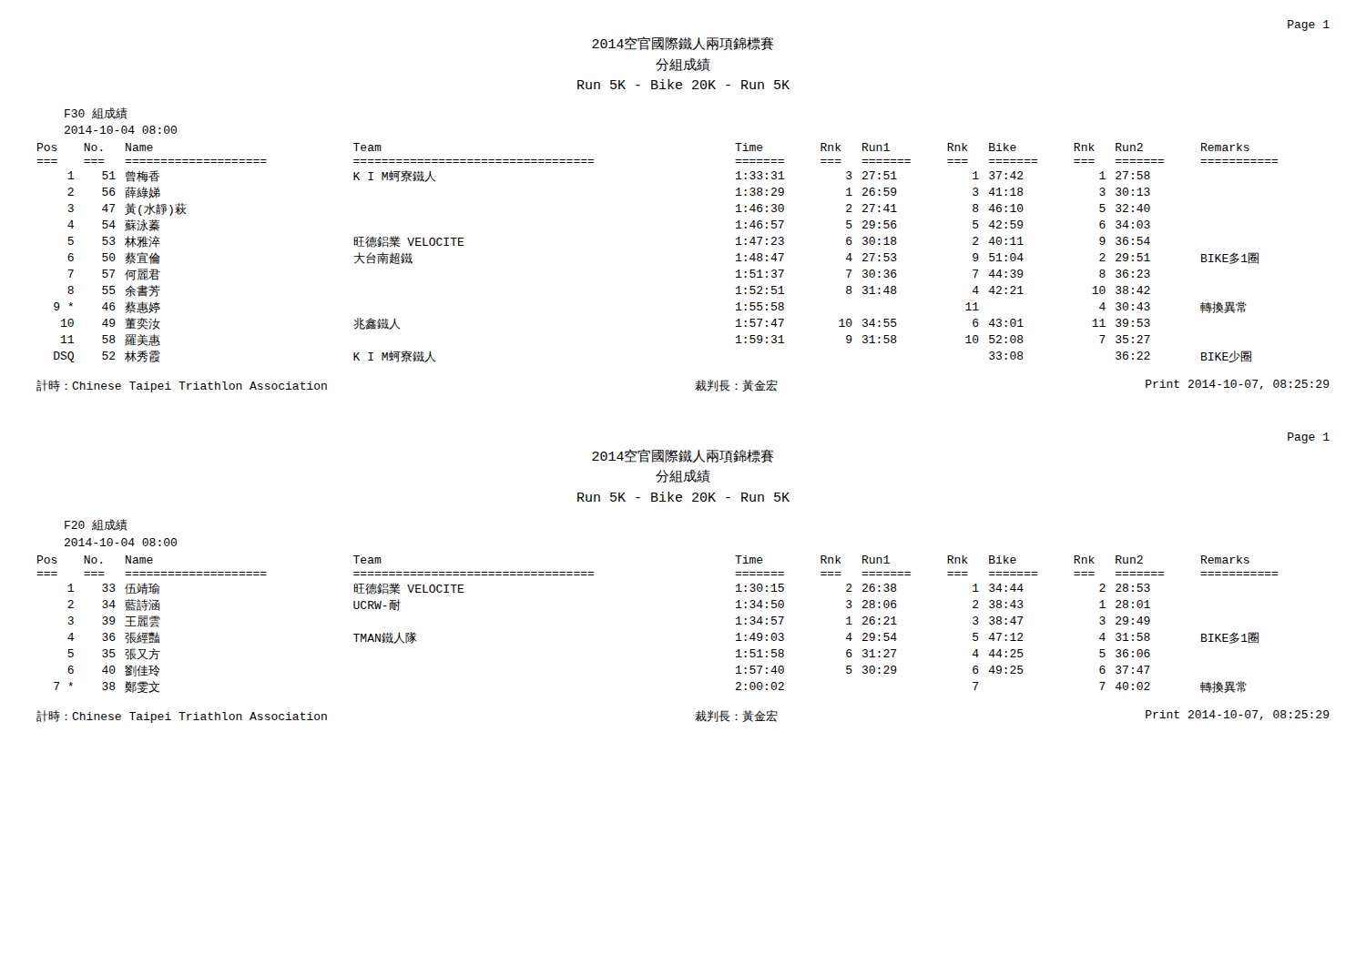Page 1
2014空官國際鐵人兩項錦標賽
分組成績
Run 5K - Bike 20K - Run 5K
F30 組成績
2014-10-04 08:00
| Pos | No. | Name | Team | Time | Rnk | Run1 | Rnk | Bike | Rnk | Run2 | Remarks |
| --- | --- | --- | --- | --- | --- | --- | --- | --- | --- | --- | --- |
| === | === | ==================== | ================================== | ======= | === | ======= | === | ======= | === | ======= | =========== |
| 1 | 51 | 曾梅香 | K I M蚵寮鐵人 | 1:33:31 | 3 | 27:51 | 1 | 37:42 | 1 | 27:58 | |
| 2 | 56 | 薛綠娣 | | 1:38:29 | 1 | 26:59 | 3 | 41:18 | 3 | 30:13 | |
| 3 | 47 | 黃(水靜)萩 | | 1:46:30 | 2 | 27:41 | 8 | 46:10 | 5 | 32:40 | |
| 4 | 54 | 蘇泳蓁 | | 1:46:57 | 5 | 29:56 | 5 | 42:59 | 6 | 34:03 | |
| 5 | 53 | 林雅淬 | 旺德鋁業 VELOCITE | 1:47:23 | 6 | 30:18 | 2 | 40:11 | 9 | 36:54 | |
| 6 | 50 | 蔡宜倫 | 大台南超鐵 | 1:48:47 | 4 | 27:53 | 9 | 51:04 | 2 | 29:51 | BIKE多1圈 |
| 7 | 57 | 何麗君 | | 1:51:37 | 7 | 30:36 | 7 | 44:39 | 8 | 36:23 | |
| 8 | 55 | 余書芳 | | 1:52:51 | 8 | 31:48 | 4 | 42:21 | 10 | 38:42 | |
| 9 * | 46 | 蔡惠婷 | | 1:55:58 | | | 11 | | 4 | 30:43 | 轉換異常 |
| 10 | 49 | 董奕汝 | 兆鑫鐵人 | 1:57:47 | 10 | 34:55 | 6 | 43:01 | 11 | 39:53 | |
| 11 | 58 | 羅美惠 | | 1:59:31 | 9 | 31:58 | 10 | 52:08 | 7 | 35:27 | |
| DSQ | 52 | 林秀霞 | K I M蚵寮鐵人 | | | | | 33:08 | | 36:22 | BIKE少圈 |
計時：Chinese Taipei Triathlon Association 裁判長：黃金宏 Print 2014-10-07, 08:25:29
Page 1
2014空官國際鐵人兩項錦標賽
分組成績
Run 5K - Bike 20K - Run 5K
F20 組成績
2014-10-04 08:00
| Pos | No. | Name | Team | Time | Rnk | Run1 | Rnk | Bike | Rnk | Run2 | Remarks |
| --- | --- | --- | --- | --- | --- | --- | --- | --- | --- | --- | --- |
| === | === | ==================== | ================================== | ======= | === | ======= | === | ======= | === | ======= | =========== |
| 1 | 33 | 伍靖瑜 | 旺德鋁業 VELOCITE | 1:30:15 | 2 | 26:38 | 1 | 34:44 | 2 | 28:53 | |
| 2 | 34 | 藍詩涵 | UCRW-耐 | 1:34:50 | 3 | 28:06 | 2 | 38:43 | 1 | 28:01 | |
| 3 | 39 | 王麗雲 | | 1:34:57 | 1 | 26:21 | 3 | 38:47 | 3 | 29:49 | |
| 4 | 36 | 張經豔 | TMAN鐵人隊 | 1:49:03 | 4 | 29:54 | 5 | 47:12 | 4 | 31:58 | BIKE多1圈 |
| 5 | 35 | 張又方 | | 1:51:58 | 6 | 31:27 | 4 | 44:25 | 5 | 36:06 | |
| 6 | 40 | 劉佳玲 | | 1:57:40 | 5 | 30:29 | 6 | 49:25 | 6 | 37:47 | |
| 7 * | 38 | 鄭雯文 | | 2:00:02 | | | 7 | | 7 | 40:02 | 轉換異常 |
計時：Chinese Taipei Triathlon Association 裁判長：黃金宏 Print 2014-10-07, 08:25:29